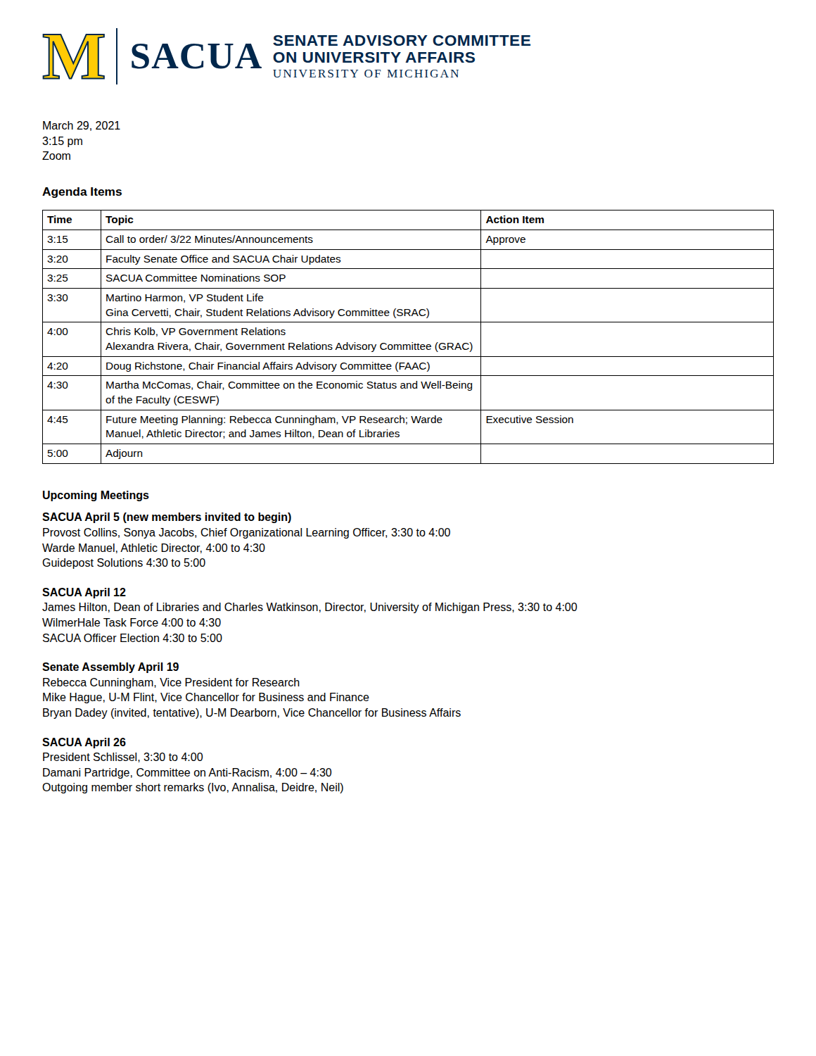M
SACUA SENATE ADVISORY COMMITTEE
ON UNIVERSITY AFFAIRS
UNIVERSITY OF MICHIGAN
March 29, 2021
3:15 pm
Zoom
Agenda Items
| Time | Topic | Action Item |
| --- | --- | --- |
| 3:15 | Call to order/ 3/22 Minutes/Announcements | Approve |
| 3:20 | Faculty Senate Office and SACUA Chair Updates | |
| 3:25 | SACUA Committee Nominations SOP | |
| 3:30 | Martino Harmon, VP Student Life Gina Cervetti, Chair, Student Relations Advisory Committee (SRAC) | |
| 4:00 | Chris Kolb, VP Government Relations Alexandra Rivera, Chair, Government Relations Advisory Committee (GRAC) | |
| 4:20 | Doug Richstone, Chair Financial Affairs Advisory Committee (FAAC) | |
| 4:30 | Martha McComas, Chair, Committee on the Economic Status and Well-Being of the Faculty (CESWF) | |
| 4:45 | Future Meeting Planning: Rebecca Cunningham, VP Research; Warde Manuel, Athletic Director; and James Hilton, Dean of Libraries | Executive Session |
| 5:00 | Adjourn | |
Upcoming Meetings
SACUA April 5 (new members invited to begin)
Provost Collins, Sonya Jacobs, Chief Organizational Learning Officer, 3:30 to 4:00
Warde Manuel, Athletic Director, 4:00 to 4:30
Guidepost Solutions 4:30 to 5:00
SACUA April 12
James Hilton, Dean of Libraries and Charles Watkinson, Director, University of Michigan Press, 3:30 to 4:00
WilmerHale Task Force 4:00 to 4:30
SACUA Officer Election 4:30 to 5:00
Senate Assembly April 19
Rebecca Cunningham, Vice President for Research
Mike Hague, U-M Flint, Vice Chancellor for Business and Finance
Bryan Dadey (invited, tentative), U-M Dearborn, Vice Chancellor for Business Affairs
SACUA April 26
President Schlissel, 3:30 to 4:00
Damani Partridge, Committee on Anti-Racism, 4:00 – 4:30
Outgoing member short remarks (Ivo, Annalisa, Deidre, Neil)